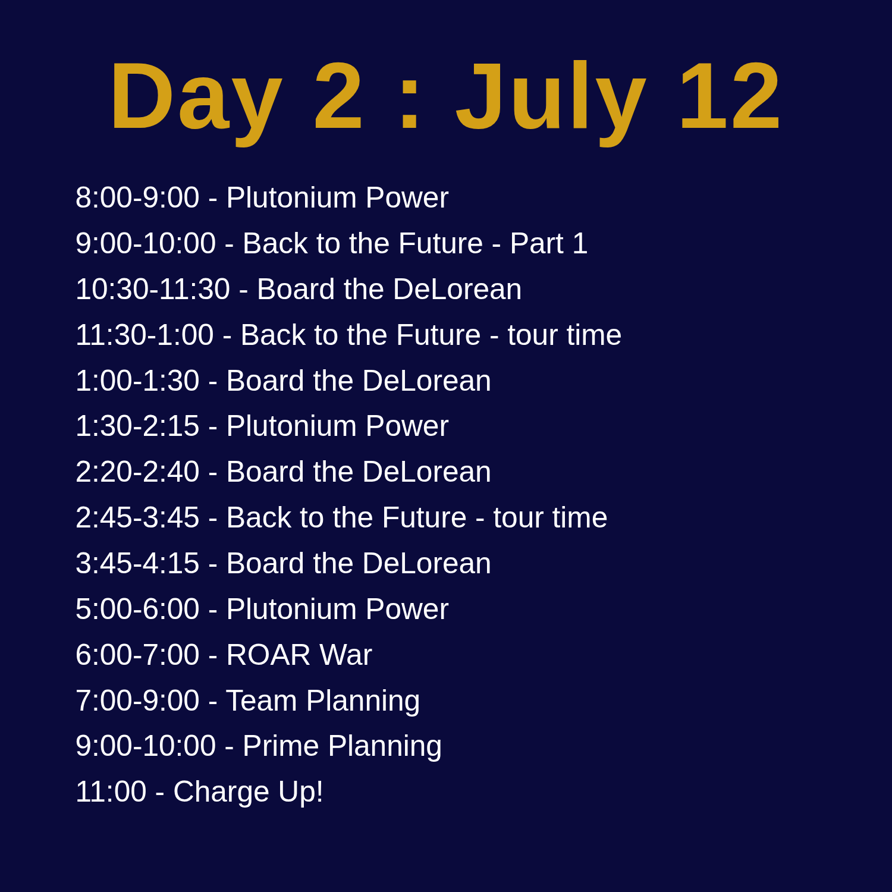Day 2 : July 12
8:00-9:00 - Plutonium Power
9:00-10:00 - Back to the Future - Part 1
10:30-11:30 - Board the DeLorean
11:30-1:00 - Back to the Future - tour time
1:00-1:30 - Board the DeLorean
1:30-2:15 - Plutonium Power
2:20-2:40 - Board the DeLorean
2:45-3:45 - Back to the Future - tour time
3:45-4:15 - Board the DeLorean
5:00-6:00 - Plutonium Power
6:00-7:00 - ROAR War
7:00-9:00 - Team Planning
9:00-10:00 - Prime Planning
11:00 - Charge Up!